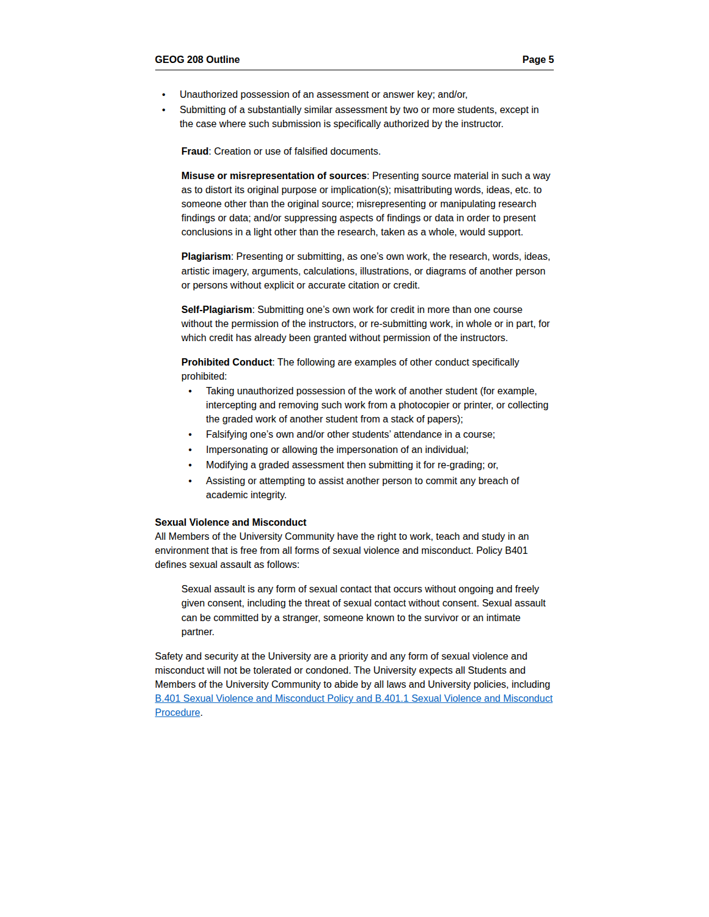GEOG 208 Outline Page 5
Unauthorized possession of an assessment or answer key; and/or,
Submitting of a substantially similar assessment by two or more students, except in the case where such submission is specifically authorized by the instructor.
Fraud: Creation or use of falsified documents.
Misuse or misrepresentation of sources: Presenting source material in such a way as to distort its original purpose or implication(s); misattributing words, ideas, etc. to someone other than the original source; misrepresenting or manipulating research findings or data; and/or suppressing aspects of findings or data in order to present conclusions in a light other than the research, taken as a whole, would support.
Plagiarism: Presenting or submitting, as one’s own work, the research, words, ideas, artistic imagery, arguments, calculations, illustrations, or diagrams of another person or persons without explicit or accurate citation or credit.
Self-Plagiarism: Submitting one’s own work for credit in more than one course without the permission of the instructors, or re-submitting work, in whole or in part, for which credit has already been granted without permission of the instructors.
Prohibited Conduct: The following are examples of other conduct specifically prohibited:
Taking unauthorized possession of the work of another student (for example, intercepting and removing such work from a photocopier or printer, or collecting the graded work of another student from a stack of papers);
Falsifying one’s own and/or other students’ attendance in a course;
Impersonating or allowing the impersonation of an individual;
Modifying a graded assessment then submitting it for re-grading; or,
Assisting or attempting to assist another person to commit any breach of academic integrity.
Sexual Violence and Misconduct
All Members of the University Community have the right to work, teach and study in an environment that is free from all forms of sexual violence and misconduct. Policy B401 defines sexual assault as follows:
Sexual assault is any form of sexual contact that occurs without ongoing and freely given consent, including the threat of sexual contact without consent. Sexual assault can be committed by a stranger, someone known to the survivor or an intimate partner.
Safety and security at the University are a priority and any form of sexual violence and misconduct will not be tolerated or condoned. The University expects all Students and Members of the University Community to abide by all laws and University policies, including B.401 Sexual Violence and Misconduct Policy and B.401.1 Sexual Violence and Misconduct Procedure.